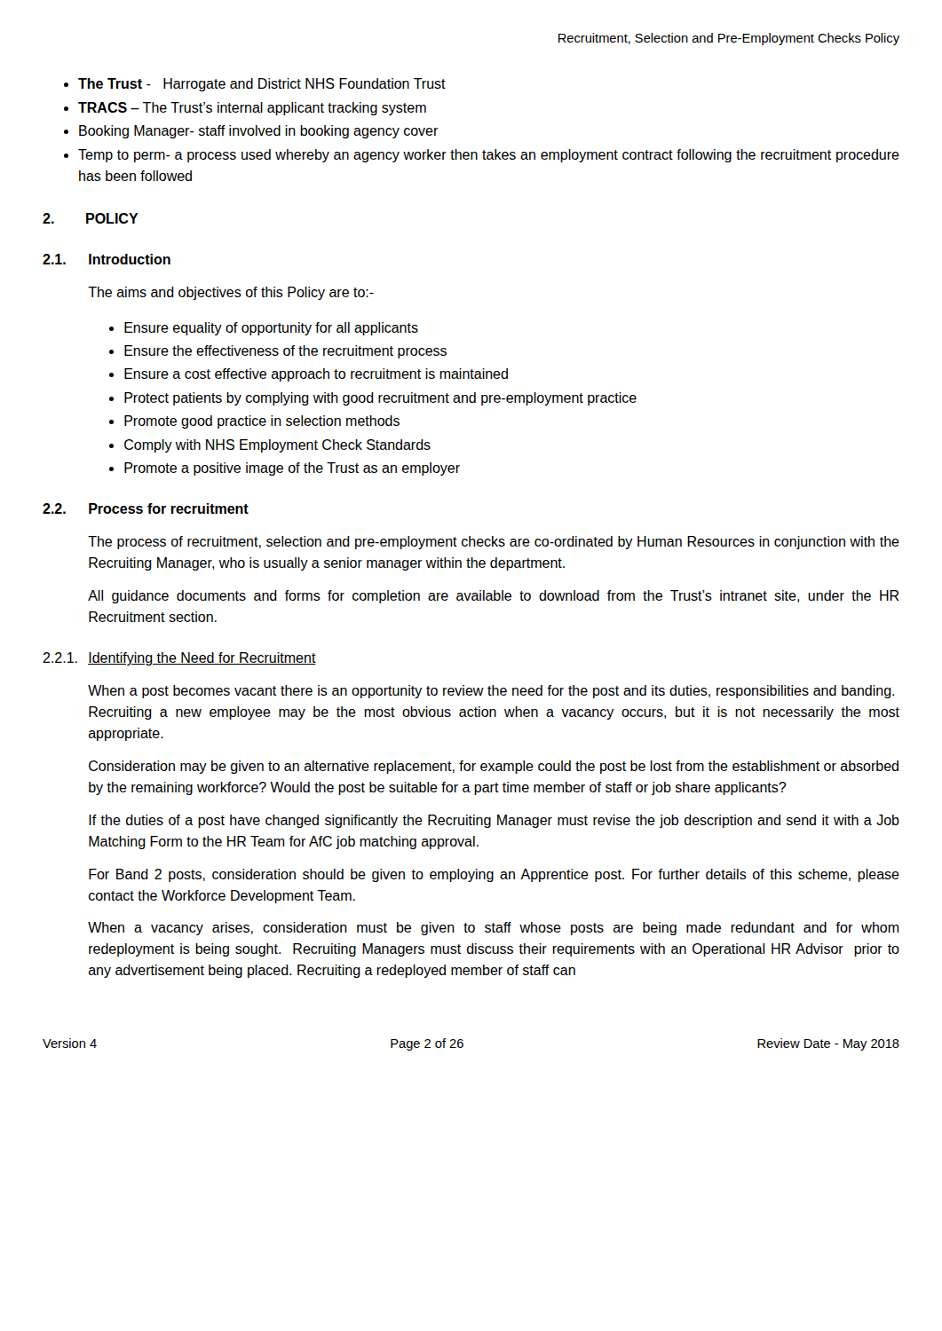Recruitment, Selection and Pre-Employment Checks Policy
The Trust - Harrogate and District NHS Foundation Trust
TRACS – The Trust’s internal applicant tracking system
Booking Manager- staff involved in booking agency cover
Temp to perm- a process used whereby an agency worker then takes an employment contract following the recruitment procedure has been followed
2. POLICY
2.1. Introduction
The aims and objectives of this Policy are to:-
Ensure equality of opportunity for all applicants
Ensure the effectiveness of the recruitment process
Ensure a cost effective approach to recruitment is maintained
Protect patients by complying with good recruitment and pre-employment practice
Promote good practice in selection methods
Comply with NHS Employment Check Standards
Promote a positive image of the Trust as an employer
2.2. Process for recruitment
The process of recruitment, selection and pre-employment checks are co-ordinated by Human Resources in conjunction with the Recruiting Manager, who is usually a senior manager within the department.
All guidance documents and forms for completion are available to download from the Trust’s intranet site, under the HR Recruitment section.
2.2.1. Identifying the Need for Recruitment
When a post becomes vacant there is an opportunity to review the need for the post and its duties, responsibilities and banding. Recruiting a new employee may be the most obvious action when a vacancy occurs, but it is not necessarily the most appropriate.
Consideration may be given to an alternative replacement, for example could the post be lost from the establishment or absorbed by the remaining workforce? Would the post be suitable for a part time member of staff or job share applicants?
If the duties of a post have changed significantly the Recruiting Manager must revise the job description and send it with a Job Matching Form to the HR Team for AfC job matching approval.
For Band 2 posts, consideration should be given to employing an Apprentice post. For further details of this scheme, please contact the Workforce Development Team.
When a vacancy arises, consideration must be given to staff whose posts are being made redundant and for whom redeployment is being sought. Recruiting Managers must discuss their requirements with an Operational HR Advisor prior to any advertisement being placed. Recruiting a redeployed member of staff can
Version 4 Page 2 of 26 Review Date - May 2018